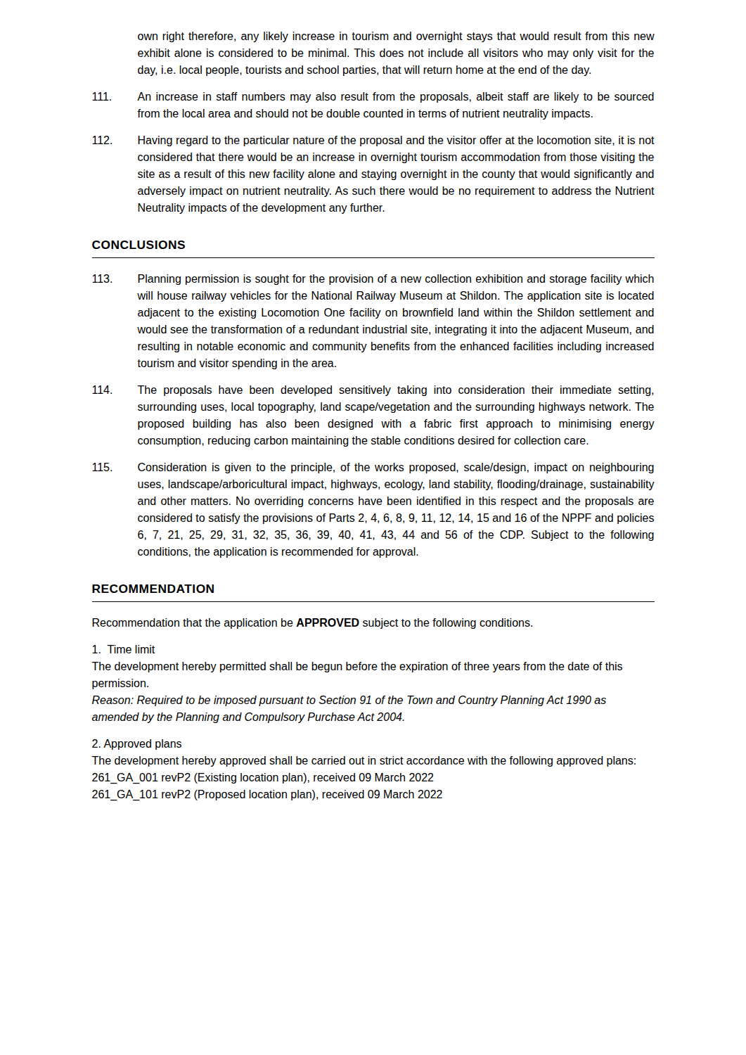own right therefore, any likely increase in tourism and overnight stays that would result from this new exhibit alone is considered to be minimal. This does not include all visitors who may only visit for the day, i.e. local people, tourists and school parties, that will return home at the end of the day.
111.
An increase in staff numbers may also result from the proposals, albeit staff are likely to be sourced from the local area and should not be double counted in terms of nutrient neutrality impacts.
112.
Having regard to the particular nature of the proposal and the visitor offer at the locomotion site, it is not considered that there would be an increase in overnight tourism accommodation from those visiting the site as a result of this new facility alone and staying overnight in the county that would significantly and adversely impact on nutrient neutrality. As such there would be no requirement to address the Nutrient Neutrality impacts of the development any further.
Conclusions
113.
Planning permission is sought for the provision of a new collection exhibition and storage facility which will house railway vehicles for the National Railway Museum at Shildon. The application site is located adjacent to the existing Locomotion One facility on brownfield land within the Shildon settlement and would see the transformation of a redundant industrial site, integrating it into the adjacent Museum, and resulting in notable economic and community benefits from the enhanced facilities including increased tourism and visitor spending in the area.
114.
The proposals have been developed sensitively taking into consideration their immediate setting, surrounding uses, local topography, land scape/vegetation and the surrounding highways network. The proposed building has also been designed with a fabric first approach to minimising energy consumption, reducing carbon maintaining the stable conditions desired for collection care.
115.
Consideration is given to the principle, of the works proposed, scale/design, impact on neighbouring uses, landscape/arboricultural impact, highways, ecology, land stability, flooding/drainage, sustainability and other matters. No overriding concerns have been identified in this respect and the proposals are considered to satisfy the provisions of Parts 2, 4, 6, 8, 9, 11, 12, 14, 15 and 16 of the NPPF and policies 6, 7, 21, 25, 29, 31, 32, 35, 36, 39, 40, 41, 43, 44 and 56 of the CDP. Subject to the following conditions, the application is recommended for approval.
Recommendation
Recommendation that the application be APPROVED subject to the following conditions.
1. Time limit
The development hereby permitted shall be begun before the expiration of three years from the date of this permission.
Reason: Required to be imposed pursuant to Section 91 of the Town and Country Planning Act 1990 as amended by the Planning and Compulsory Purchase Act 2004.
2. Approved plans
The development hereby approved shall be carried out in strict accordance with the following approved plans:
261_GA_001 revP2 (Existing location plan), received 09 March 2022
261_GA_101 revP2 (Proposed location plan), received 09 March 2022